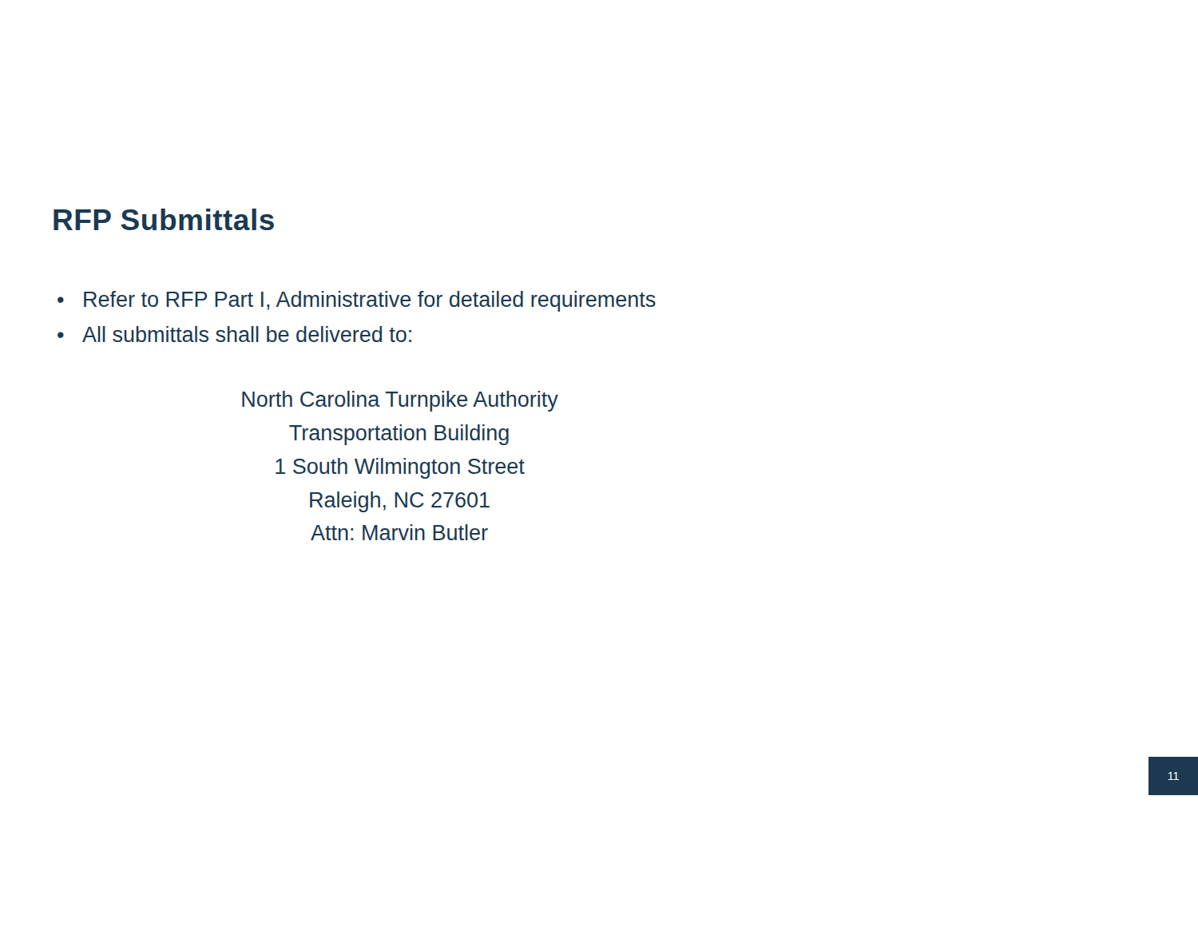RFP Submittals
Refer to RFP Part I, Administrative for detailed requirements
All submittals shall be delivered to:
North Carolina Turnpike Authority
Transportation Building
1 South Wilmington Street
Raleigh, NC 27601
Attn: Marvin Butler
11